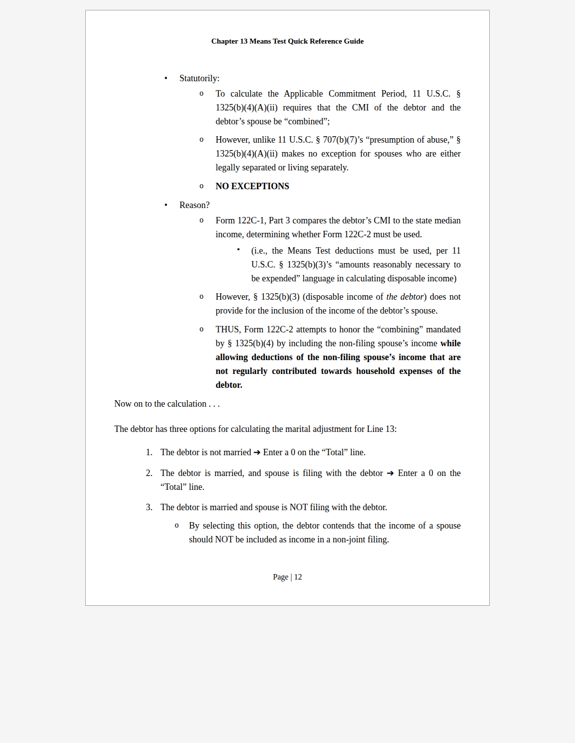Chapter 13 Means Test Quick Reference Guide
Statutorily:
To calculate the Applicable Commitment Period, 11 U.S.C. § 1325(b)(4)(A)(ii) requires that the CMI of the debtor and the debtor’s spouse be “combined”;
However, unlike 11 U.S.C. § 707(b)(7)’s “presumption of abuse,” § 1325(b)(4)(A)(ii) makes no exception for spouses who are either legally separated or living separately.
NO EXCEPTIONS
Reason?
Form 122C-1, Part 3 compares the debtor’s CMI to the state median income, determining whether Form 122C-2 must be used.
(i.e., the Means Test deductions must be used, per 11 U.S.C. § 1325(b)(3)’s “amounts reasonably necessary to be expended” language in calculating disposable income)
However, § 1325(b)(3) (disposable income of the debtor) does not provide for the inclusion of the income of the debtor’s spouse.
THUS, Form 122C-2 attempts to honor the “combining” mandated by § 1325(b)(4) by including the non-filing spouse’s income while allowing deductions of the non-filing spouse’s income that are not regularly contributed towards household expenses of the debtor.
Now on to the calculation . . .
The debtor has three options for calculating the marital adjustment for Line 13:
The debtor is not married ➔ Enter a 0 on the “Total” line.
The debtor is married, and spouse is filing with the debtor ➔ Enter a 0 on the “Total” line.
The debtor is married and spouse is NOT filing with the debtor.
By selecting this option, the debtor contends that the income of a spouse should NOT be included as income in a non-joint filing.
Page | 12